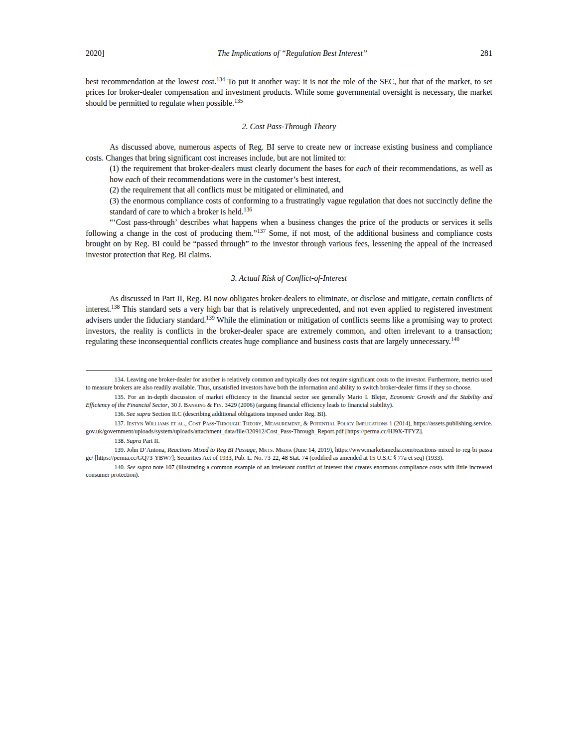2020] The Implications of “Regulation Best Interest” 281
best recommendation at the lowest cost.134 To put it another way: it is not the role of the SEC, but that of the market, to set prices for broker-dealer compensation and investment products. While some governmental oversight is necessary, the market should be permitted to regulate when possible.135
2. Cost Pass-Through Theory
As discussed above, numerous aspects of Reg. BI serve to create new or increase existing business and compliance costs. Changes that bring significant cost increases include, but are not limited to:
(1) the requirement that broker-dealers must clearly document the bases for each of their recommendations, as well as how each of their recommendations were in the customer’s best interest,
(2) the requirement that all conflicts must be mitigated or eliminated, and
(3) the enormous compliance costs of conforming to a frustratingly vague regulation that does not succinctly define the standard of care to which a broker is held.136
“‘Cost pass-through’ describes what happens when a business changes the price of the products or services it sells following a change in the cost of producing them.”137 Some, if not most, of the additional business and compliance costs brought on by Reg. BI could be “passed through” to the investor through various fees, lessening the appeal of the increased investor protection that Reg. BI claims.
3. Actual Risk of Conflict-of-Interest
As discussed in Part II, Reg. BI now obligates broker-dealers to eliminate, or disclose and mitigate, certain conflicts of interest.138 This standard sets a very high bar that is relatively unprecedented, and not even applied to registered investment advisers under the fiduciary standard.139 While the elimination or mitigation of conflicts seems like a promising way to protect investors, the reality is conflicts in the broker-dealer space are extremely common, and often irrelevant to a transaction; regulating these inconsequential conflicts creates huge compliance and business costs that are largely unnecessary.140
134. Leaving one broker-dealer for another is relatively common and typically does not require significant costs to the investor. Furthermore, metrics used to measure brokers are also readily available. Thus, unsatisfied investors have both the information and ability to switch broker-dealer firms if they so choose.
135. For an in-depth discussion of market efficiency in the financial sector see generally Mario I. Blejer, Economic Growth and the Stability and Efficiency of the Financial Sector, 30 J. Banking & Fin. 3429 (2006) (arguing financial efficiency leads to financial stability).
136. See supra Section II.C (describing additional obligations imposed under Reg. BI).
137. Iestyn Williams et al., Cost Pass-Through: Theory, Measurement, & Potential Policy Implications 1 (2014), https://assets.publishing.service.gov.uk/government/uploads/system/uploads/attachment_data/file/320912/Cost_Pass-Through_Report.pdf [https://perma.cc/HJ9X-TFYZ].
138. Supra Part II.
139. John D’Antona, Reactions Mixed to Reg BI Passage, Mkts. Media (June 14, 2019), https://www.marketsmedia.com/reactions-mixed-to-reg-bi-passage/ [https://perma.cc/GQ73-YBW7]; Securities Act of 1933, Pub. L. No. 73-22, 48 Stat. 74 (codified as amended at 15 U.S.C § 77a et seq) (1933).
140. See supra note 107 (illustrating a common example of an irrelevant conflict of interest that creates enormous compliance costs with little increased consumer protection).